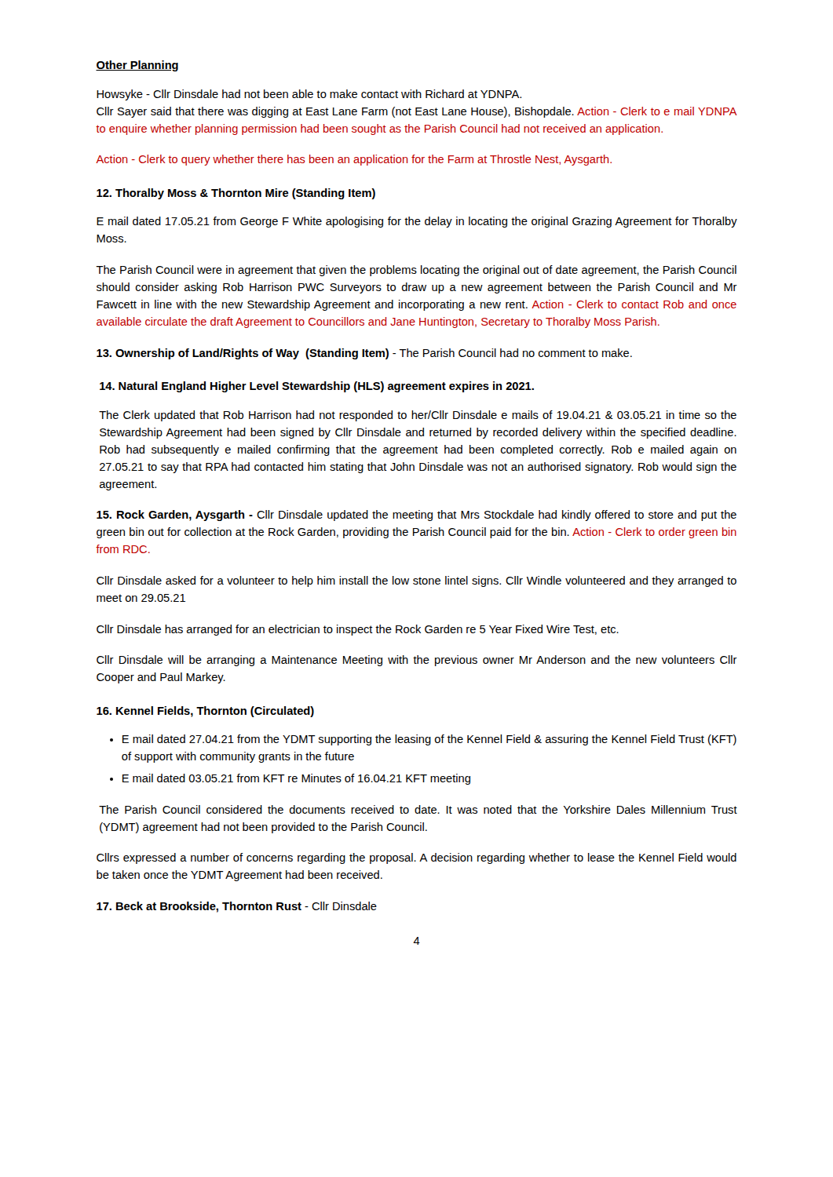Other Planning
Howsyke - Cllr Dinsdale had not been able to make contact with Richard at YDNPA.
Cllr Sayer said that there was digging at East Lane Farm (not East Lane House), Bishopdale. Action - Clerk to e mail YDNPA to enquire whether planning permission had been sought as the Parish Council had not received an application.
Action - Clerk to query whether there has been an application for the Farm at Throstle Nest, Aysgarth.
12. Thoralby Moss & Thornton Mire (Standing Item)
E mail dated 17.05.21 from George F White apologising for the delay in locating the original Grazing Agreement for Thoralby Moss.
The Parish Council were in agreement that given the problems locating the original out of date agreement, the Parish Council should consider asking Rob Harrison PWC Surveyors to draw up a new agreement between the Parish Council and Mr Fawcett in line with the new Stewardship Agreement and incorporating a new rent. Action - Clerk to contact Rob and once available circulate the draft Agreement to Councillors and Jane Huntington, Secretary to Thoralby Moss Parish.
13. Ownership of Land/Rights of Way (Standing Item) - The Parish Council had no comment to make.
14. Natural England Higher Level Stewardship (HLS) agreement expires in 2021.
The Clerk updated that Rob Harrison had not responded to her/Cllr Dinsdale e mails of 19.04.21 & 03.05.21 in time so the Stewardship Agreement had been signed by Cllr Dinsdale and returned by recorded delivery within the specified deadline. Rob had subsequently e mailed confirming that the agreement had been completed correctly. Rob e mailed again on 27.05.21 to say that RPA had contacted him stating that John Dinsdale was not an authorised signatory. Rob would sign the agreement.
15. Rock Garden, Aysgarth - Cllr Dinsdale updated the meeting that Mrs Stockdale had kindly offered to store and put the green bin out for collection at the Rock Garden, providing the Parish Council paid for the bin. Action - Clerk to order green bin from RDC.
Cllr Dinsdale asked for a volunteer to help him install the low stone lintel signs. Cllr Windle volunteered and they arranged to meet on 29.05.21
Cllr Dinsdale has arranged for an electrician to inspect the Rock Garden re 5 Year Fixed Wire Test, etc.
Cllr Dinsdale will be arranging a Maintenance Meeting with the previous owner Mr Anderson and the new volunteers Cllr Cooper and Paul Markey.
16. Kennel Fields, Thornton (Circulated)
E mail dated 27.04.21 from the YDMT supporting the leasing of the Kennel Field & assuring the Kennel Field Trust (KFT) of support with community grants in the future
E mail dated 03.05.21 from KFT re Minutes of 16.04.21 KFT meeting
The Parish Council considered the documents received to date. It was noted that the Yorkshire Dales Millennium Trust (YDMT) agreement had not been provided to the Parish Council.
Cllrs expressed a number of concerns regarding the proposal. A decision regarding whether to lease the Kennel Field would be taken once the YDMT Agreement had been received.
17. Beck at Brookside, Thornton Rust - Cllr Dinsdale
4